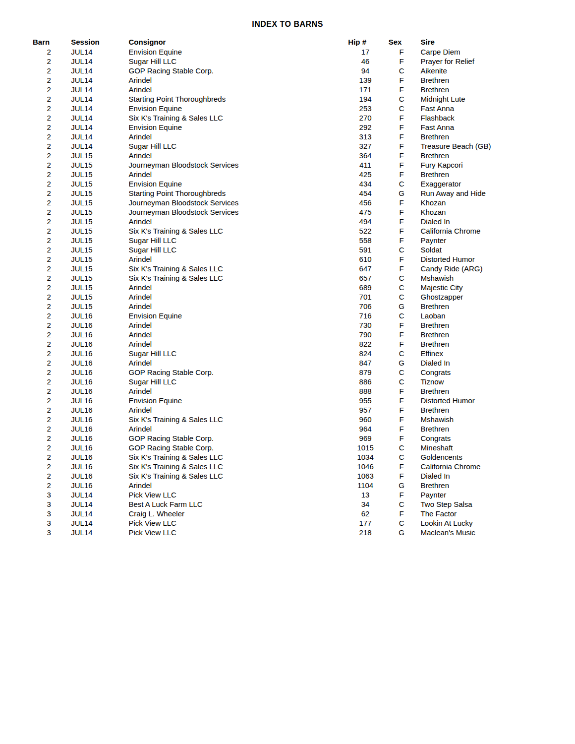INDEX TO BARNS
| Barn | Session | Consignor | | Hip # | Sex | Sire |
| --- | --- | --- | --- | --- | --- | --- |
| 2 | JUL14 | Envision Equine | | 17 | F | Carpe Diem |
| 2 | JUL14 | Sugar Hill LLC | | 46 | F | Prayer for Relief |
| 2 | JUL14 | GOP Racing Stable Corp. | | 94 | C | Aikenite |
| 2 | JUL14 | Arindel | | 139 | F | Brethren |
| 2 | JUL14 | Arindel | | 171 | F | Brethren |
| 2 | JUL14 | Starting Point Thoroughbreds | | 194 | C | Midnight Lute |
| 2 | JUL14 | Envision Equine | | 253 | C | Fast Anna |
| 2 | JUL14 | Six K's Training & Sales LLC | | 270 | F | Flashback |
| 2 | JUL14 | Envision Equine | | 292 | F | Fast Anna |
| 2 | JUL14 | Arindel | | 313 | F | Brethren |
| 2 | JUL14 | Sugar Hill LLC | | 327 | F | Treasure Beach (GB) |
| 2 | JUL15 | Arindel | | 364 | F | Brethren |
| 2 | JUL15 | Journeyman Bloodstock Services | | 411 | F | Fury Kapcori |
| 2 | JUL15 | Arindel | | 425 | F | Brethren |
| 2 | JUL15 | Envision Equine | | 434 | C | Exaggerator |
| 2 | JUL15 | Starting Point Thoroughbreds | | 454 | G | Run Away and Hide |
| 2 | JUL15 | Journeyman Bloodstock Services | | 456 | F | Khozan |
| 2 | JUL15 | Journeyman Bloodstock Services | | 475 | F | Khozan |
| 2 | JUL15 | Arindel | | 494 | F | Dialed In |
| 2 | JUL15 | Six K's Training & Sales LLC | | 522 | F | California Chrome |
| 2 | JUL15 | Sugar Hill LLC | | 558 | F | Paynter |
| 2 | JUL15 | Sugar Hill LLC | | 591 | C | Soldat |
| 2 | JUL15 | Arindel | | 610 | F | Distorted Humor |
| 2 | JUL15 | Six K's Training & Sales LLC | | 647 | F | Candy Ride (ARG) |
| 2 | JUL15 | Six K's Training & Sales LLC | | 657 | C | Mshawish |
| 2 | JUL15 | Arindel | | 689 | C | Majestic City |
| 2 | JUL15 | Arindel | | 701 | C | Ghostzapper |
| 2 | JUL15 | Arindel | | 706 | G | Brethren |
| 2 | JUL16 | Envision Equine | | 716 | C | Laoban |
| 2 | JUL16 | Arindel | | 730 | F | Brethren |
| 2 | JUL16 | Arindel | | 790 | F | Brethren |
| 2 | JUL16 | Arindel | | 822 | F | Brethren |
| 2 | JUL16 | Sugar Hill LLC | | 824 | C | Effinex |
| 2 | JUL16 | Arindel | | 847 | G | Dialed In |
| 2 | JUL16 | GOP Racing Stable Corp. | | 879 | C | Congrats |
| 2 | JUL16 | Sugar Hill LLC | | 886 | C | Tiznow |
| 2 | JUL16 | Arindel | | 888 | F | Brethren |
| 2 | JUL16 | Envision Equine | | 955 | F | Distorted Humor |
| 2 | JUL16 | Arindel | | 957 | F | Brethren |
| 2 | JUL16 | Six K's Training & Sales LLC | | 960 | F | Mshawish |
| 2 | JUL16 | Arindel | | 964 | F | Brethren |
| 2 | JUL16 | GOP Racing Stable Corp. | | 969 | F | Congrats |
| 2 | JUL16 | GOP Racing Stable Corp. | | 1015 | C | Mineshaft |
| 2 | JUL16 | Six K's Training & Sales LLC | | 1034 | C | Goldencents |
| 2 | JUL16 | Six K's Training & Sales LLC | | 1046 | F | California Chrome |
| 2 | JUL16 | Six K's Training & Sales LLC | | 1063 | F | Dialed In |
| 2 | JUL16 | Arindel | | 1104 | G | Brethren |
| 3 | JUL14 | Pick View LLC | | 13 | F | Paynter |
| 3 | JUL14 | Best A Luck Farm LLC | | 34 | C | Two Step Salsa |
| 3 | JUL14 | Craig L. Wheeler | | 62 | F | The Factor |
| 3 | JUL14 | Pick View LLC | | 177 | C | Lookin At Lucky |
| 3 | JUL14 | Pick View LLC | | 218 | G | Maclean's Music |